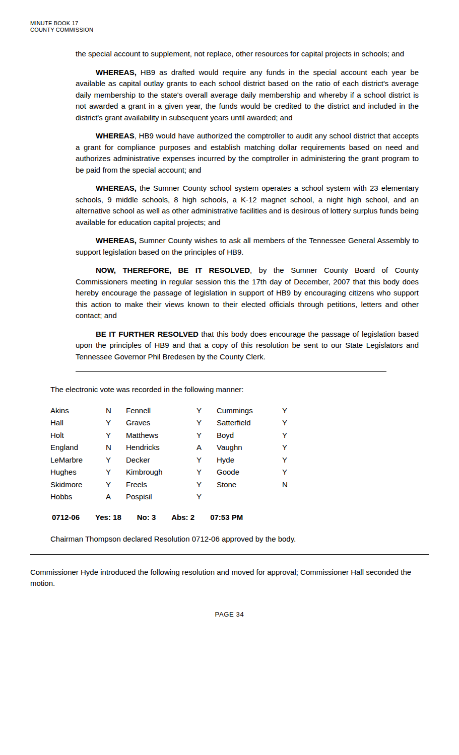MINUTE BOOK 17
COUNTY COMMISSION
the special account to supplement, not replace, other resources for capital projects in schools; and
WHEREAS, HB9 as drafted would require any funds in the special account each year be available as capital outlay grants to each school district based on the ratio of each district's average daily membership to the state's overall average daily membership and whereby if a school district is not awarded a grant in a given year, the funds would be credited to the district and included in the district's grant availability in subsequent years until awarded; and
WHEREAS, HB9 would have authorized the comptroller to audit any school district that accepts a grant for compliance purposes and establish matching dollar requirements based on need and authorizes administrative expenses incurred by the comptroller in administering the grant program to be paid from the special account; and
WHEREAS, the Sumner County school system operates a school system with 23 elementary schools, 9 middle schools, 8 high schools, a K-12 magnet school, a night high school, and an alternative school as well as other administrative facilities and is desirous of lottery surplus funds being available for education capital projects; and
WHEREAS, Sumner County wishes to ask all members of the Tennessee General Assembly to support legislation based on the principles of HB9.
NOW, THEREFORE, BE IT RESOLVED, by the Sumner County Board of County Commissioners meeting in regular session this the 17th day of December, 2007 that this body does hereby encourage the passage of legislation in support of HB9 by encouraging citizens who support this action to make their views known to their elected officials through petitions, letters and other contact; and
BE IT FURTHER RESOLVED that this body does encourage the passage of legislation based upon the principles of HB9 and that a copy of this resolution be sent to our State Legislators and Tennessee Governor Phil Bredesen by the County Clerk.
The electronic vote was recorded in the following manner:
| Akins | N | Fennell | Y | Cummings | Y |
| Hall | Y | Graves | Y | Satterfield | Y |
| Holt | Y | Matthews | Y | Boyd | Y |
| England | N | Hendricks | A | Vaughn | Y |
| LeMarbre | Y | Decker | Y | Hyde | Y |
| Hughes | Y | Kimbrough | Y | Goode | Y |
| Skidmore | Y | Freels | Y | Stone | N |
| Hobbs | A | Pospisil | Y | | |
| 0712-06 | Yes: 18 | No: 3 | Abs: 2 | 07:53 PM |
Chairman Thompson declared Resolution 0712-06 approved by the body.
Commissioner Hyde introduced the following resolution and moved for approval; Commissioner Hall seconded the motion.
PAGE 34